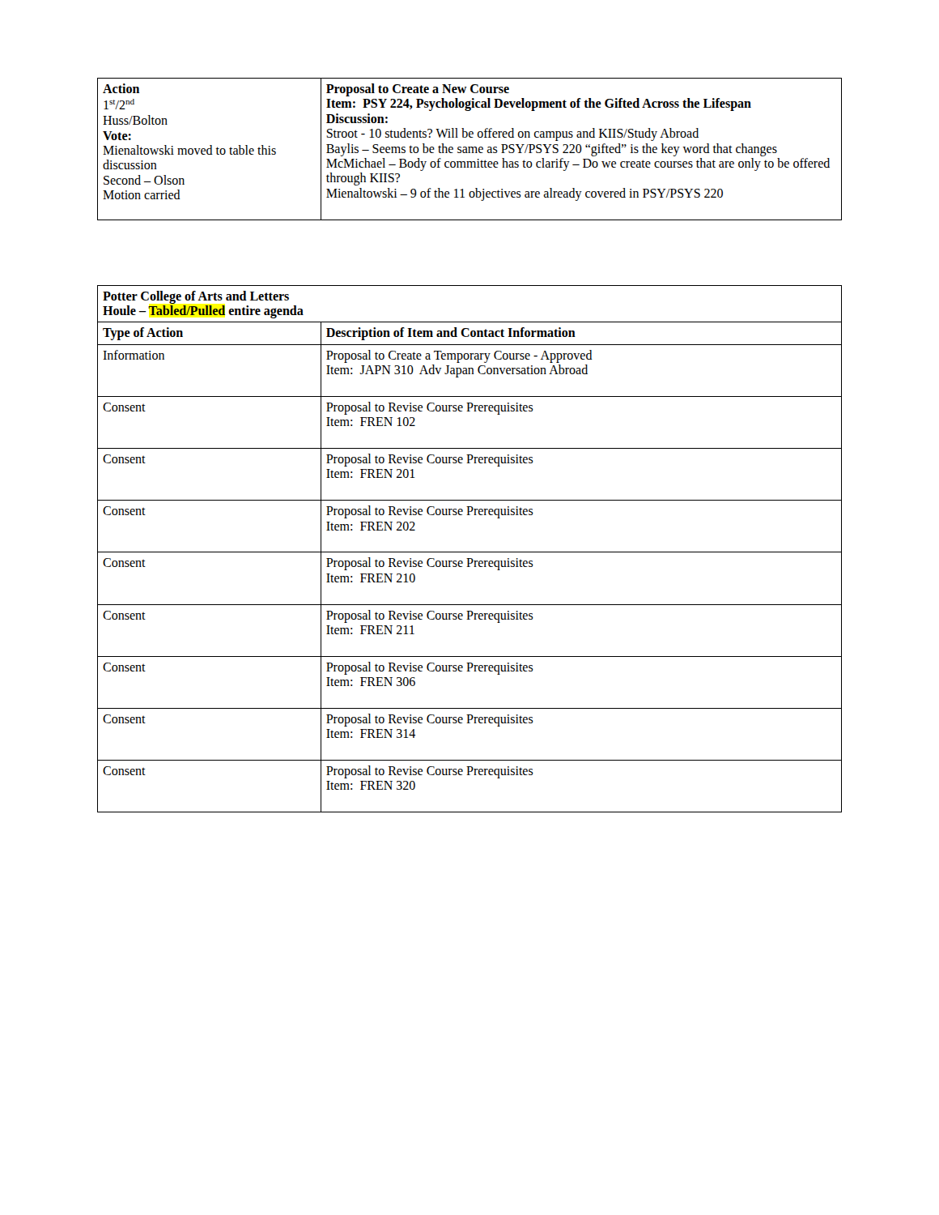| Action 1 st /2 nd Huss/Bolton Vote: Mienaltowski moved to table this discussion Second – Olson Motion carried | Proposal to Create a New Course Item: PSY 224, Psychological Development of the Gifted Across the Lifespan Discussion: Stroot - 10 students? Will be offered on campus and KIIS/Study Abroad Baylis – Seems to be the same as PSY/PSYS 220 “gifted” is the key word that changes McMichael – Body of committee has to clarify – Do we create courses that are only to be offered through KIIS? Mienaltowski – 9 of the 11 objectives are already covered in PSY/PSYS 220 |
| Potter College of Arts and Letters Houle – Tabled/Pulled entire agenda |
| Type of Action | Description of Item and Contact Information |
| Information | Proposal to Create a Temporary Course - Approved Item: JAPN 310 Adv Japan Conversation Abroad |
| Consent | Proposal to Revise Course Prerequisites Item: FREN 102 |
| Consent | Proposal to Revise Course Prerequisites Item: FREN 201 |
| Consent | Proposal to Revise Course Prerequisites Item: FREN 202 |
| Consent | Proposal to Revise Course Prerequisites Item: FREN 210 |
| Consent | Proposal to Revise Course Prerequisites Item: FREN 211 |
| Consent | Proposal to Revise Course Prerequisites Item: FREN 306 |
| Consent | Proposal to Revise Course Prerequisites Item: FREN 314 |
| Consent | Proposal to Revise Course Prerequisites Item: FREN 320 |